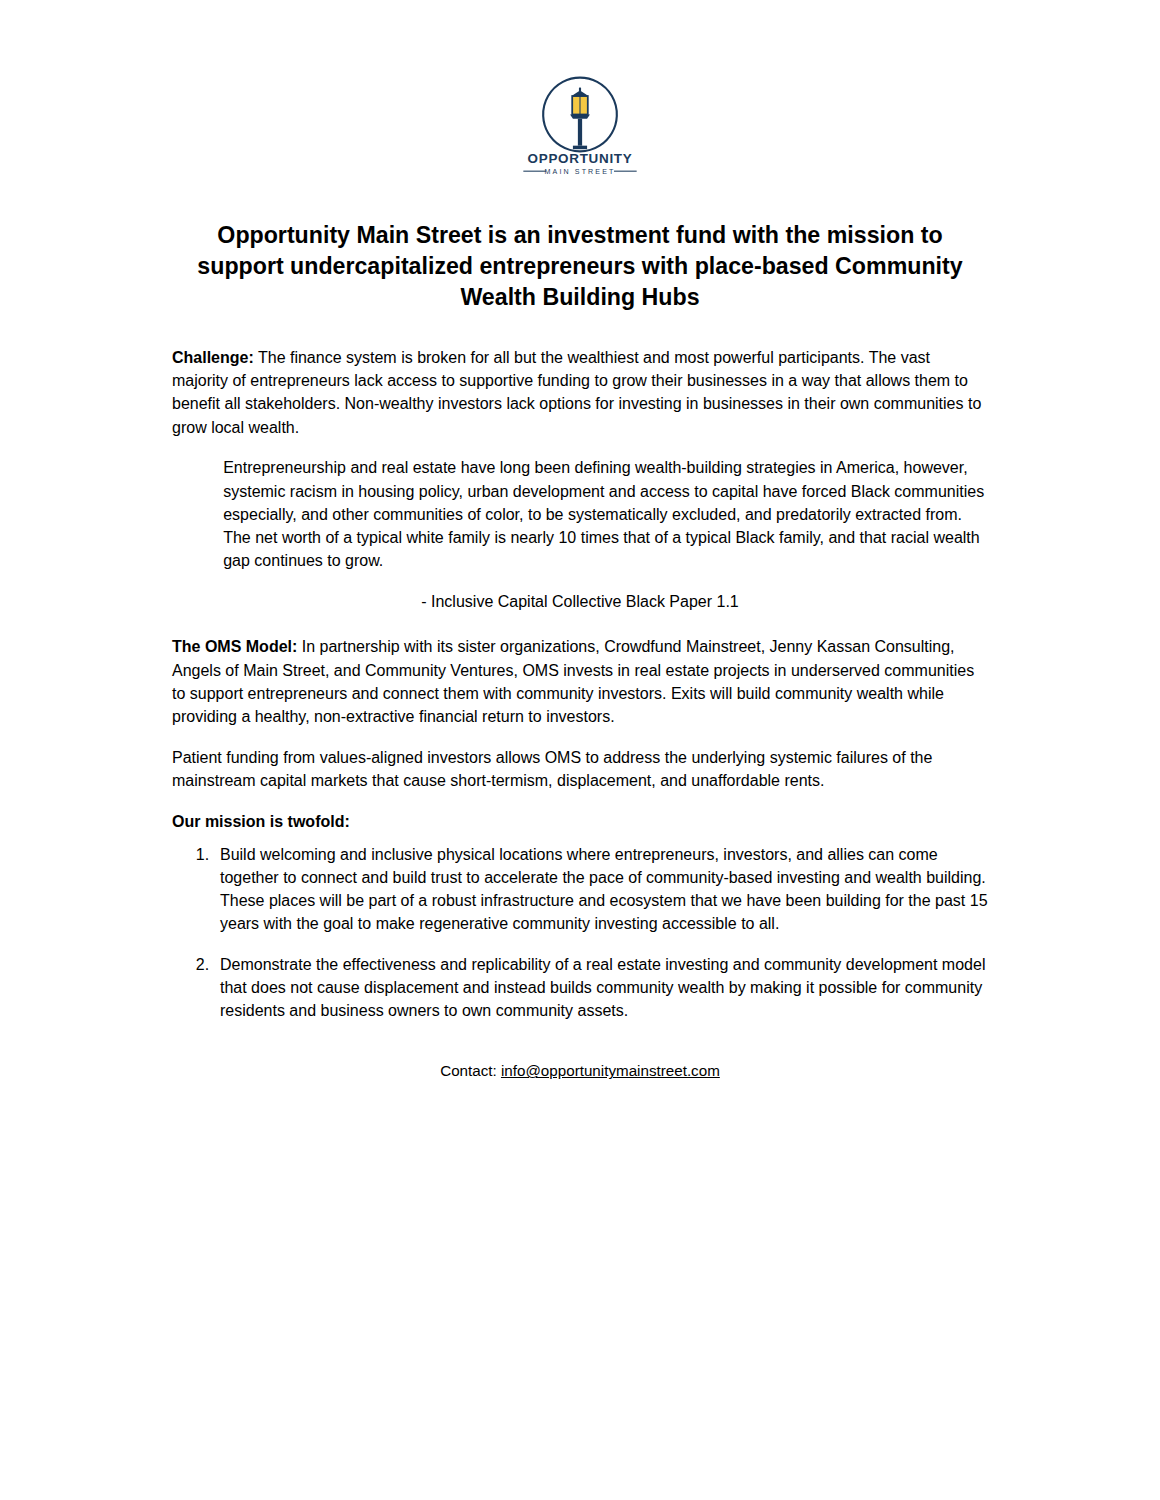OPPORTUNITY MAIN STREET
Opportunity Main Street is an investment fund with the mission to support undercapitalized entrepreneurs with place-based Community Wealth Building Hubs
Challenge: The finance system is broken for all but the wealthiest and most powerful participants. The vast majority of entrepreneurs lack access to supportive funding to grow their businesses in a way that allows them to benefit all stakeholders. Non-wealthy investors lack options for investing in businesses in their own communities to grow local wealth.
Entrepreneurship and real estate have long been defining wealth-building strategies in America, however, systemic racism in housing policy, urban development and access to capital have forced Black communities especially, and other communities of color, to be systematically excluded, and predatorily extracted from. The net worth of a typical white family is nearly 10 times that of a typical Black family, and that racial wealth gap continues to grow.
- Inclusive Capital Collective Black Paper 1.1
The OMS Model: In partnership with its sister organizations, Crowdfund Mainstreet, Jenny Kassan Consulting, Angels of Main Street, and Community Ventures, OMS invests in real estate projects in underserved communities to support entrepreneurs and connect them with community investors. Exits will build community wealth while providing a healthy, non-extractive financial return to investors.
Patient funding from values-aligned investors allows OMS to address the underlying systemic failures of the mainstream capital markets that cause short-termism, displacement, and unaffordable rents.
Our mission is twofold:
Build welcoming and inclusive physical locations where entrepreneurs, investors, and allies can come together to connect and build trust to accelerate the pace of community-based investing and wealth building. These places will be part of a robust infrastructure and ecosystem that we have been building for the past 15 years with the goal to make regenerative community investing accessible to all.
Demonstrate the effectiveness and replicability of a real estate investing and community development model that does not cause displacement and instead builds community wealth by making it possible for community residents and business owners to own community assets.
Contact: info@opportunitymainstreet.com